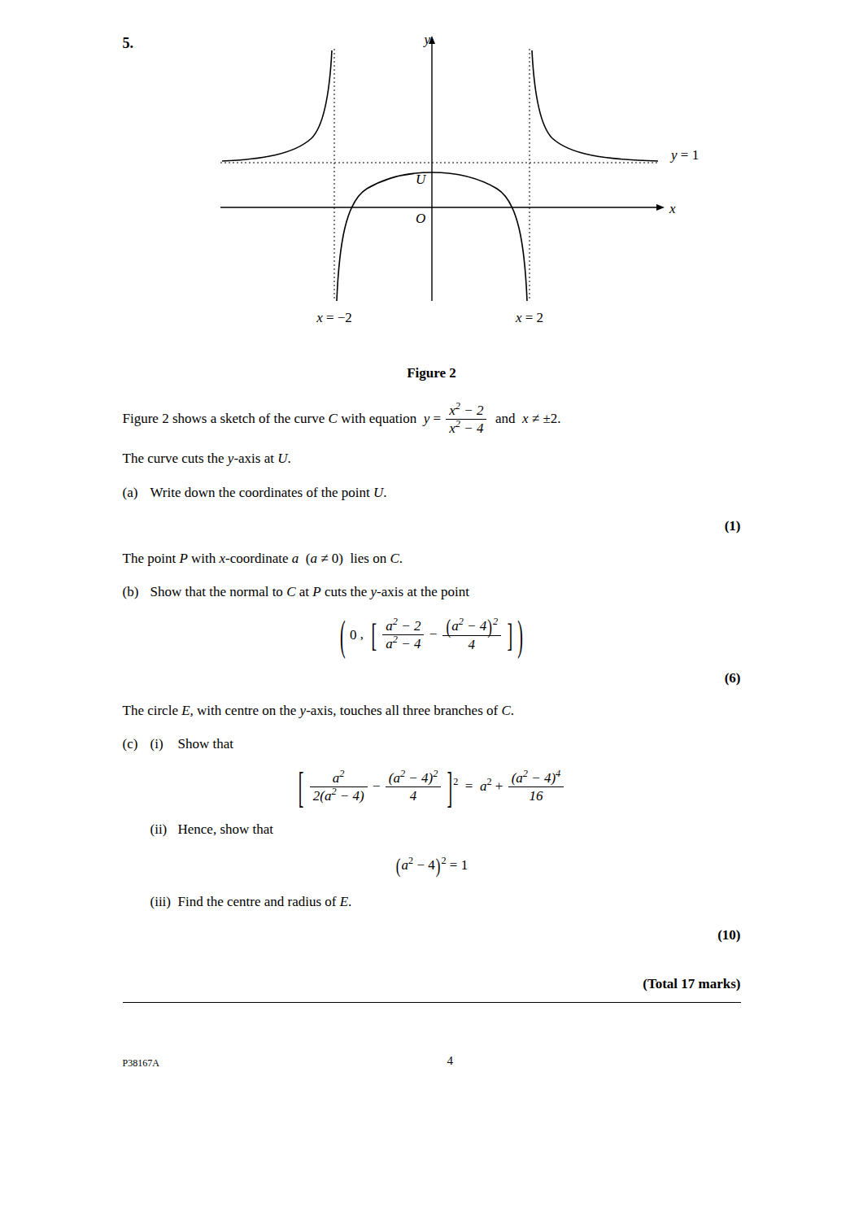5.
y x O U y = 1 x = −2 x = 2
Figure 2
Figure 2 shows a sketch of the curve C with equation y = x2 − 2 x2 − 4 and x ≠ ±2.
The curve cuts the y-axis at U.
(a)
Write down the coordinates of the point U.
(1)
The point P with x-coordinate a (a ≠ 0) lies on C.
(b)
Show that the normal to C at P cuts the y-axis at the point
( 0 , [ a2 − 2 a2 − 4 − (a2 − 4)2 4 ] )
(6)
The circle E, with centre on the y-axis, touches all three branches of C.
(c)
(i)
Show that
[ a2 2(a2 − 4) − (a2 − 4)2 4 ]2 = a2 + (a2 − 4)4 16
(ii)
Hence, show that
(a2 − 4)2 = 1
(iii)
Find the centre and radius of E.
(10)
(Total 17 marks)
P38167A
4